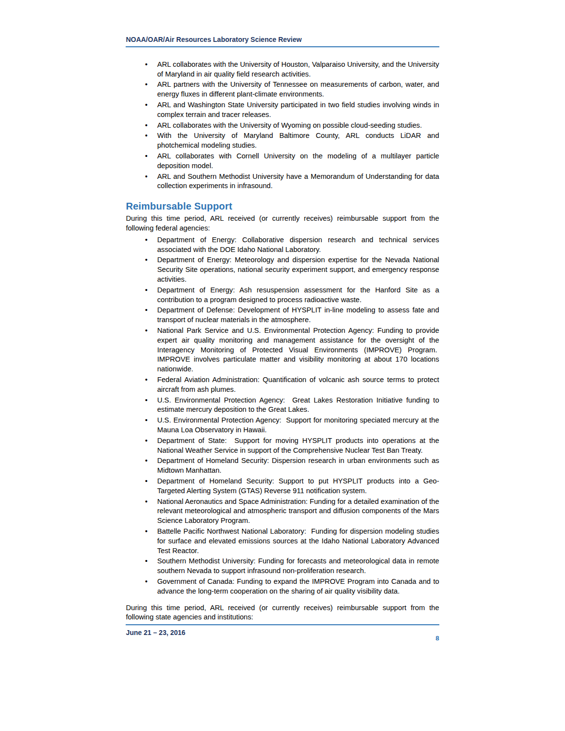NOAA/OAR/Air Resources Laboratory Science Review
ARL collaborates with the University of Houston, Valparaiso University, and the University of Maryland in air quality field research activities.
ARL partners with the University of Tennessee on measurements of carbon, water, and energy fluxes in different plant-climate environments.
ARL and Washington State University participated in two field studies involving winds in complex terrain and tracer releases.
ARL collaborates with the University of Wyoming on possible cloud-seeding studies.
With the University of Maryland Baltimore County, ARL conducts LiDAR and photchemical modeling studies.
ARL collaborates with Cornell University on the modeling of a multilayer particle deposition model.
ARL and Southern Methodist University have a Memorandum of Understanding for data collection experiments in infrasound.
Reimbursable Support
During this time period, ARL received (or currently receives) reimbursable support from the following federal agencies:
Department of Energy: Collaborative dispersion research and technical services associated with the DOE Idaho National Laboratory.
Department of Energy: Meteorology and dispersion expertise for the Nevada National Security Site operations, national security experiment support, and emergency response activities.
Department of Energy: Ash resuspension assessment for the Hanford Site as a contribution to a program designed to process radioactive waste.
Department of Defense: Development of HYSPLIT in-line modeling to assess fate and transport of nuclear materials in the atmosphere.
National Park Service and U.S. Environmental Protection Agency: Funding to provide expert air quality monitoring and management assistance for the oversight of the Interagency Monitoring of Protected Visual Environments (IMPROVE) Program. IMPROVE involves particulate matter and visibility monitoring at about 170 locations nationwide.
Federal Aviation Administration: Quantification of volcanic ash source terms to protect aircraft from ash plumes.
U.S. Environmental Protection Agency: Great Lakes Restoration Initiative funding to estimate mercury deposition to the Great Lakes.
U.S. Environmental Protection Agency: Support for monitoring speciated mercury at the Mauna Loa Observatory in Hawaii.
Department of State: Support for moving HYSPLIT products into operations at the National Weather Service in support of the Comprehensive Nuclear Test Ban Treaty.
Department of Homeland Security: Dispersion research in urban environments such as Midtown Manhattan.
Department of Homeland Security: Support to put HYSPLIT products into a Geo-Targeted Alerting System (GTAS) Reverse 911 notification system.
National Aeronautics and Space Administration: Funding for a detailed examination of the relevant meteorological and atmospheric transport and diffusion components of the Mars Science Laboratory Program.
Battelle Pacific Northwest National Laboratory: Funding for dispersion modeling studies for surface and elevated emissions sources at the Idaho National Laboratory Advanced Test Reactor.
Southern Methodist University: Funding for forecasts and meteorological data in remote southern Nevada to support infrasound non-proliferation research.
Government of Canada: Funding to expand the IMPROVE Program into Canada and to advance the long-term cooperation on the sharing of air quality visibility data.
During this time period, ARL received (or currently receives) reimbursable support from the following state agencies and institutions:
June 21 – 23, 2016 8